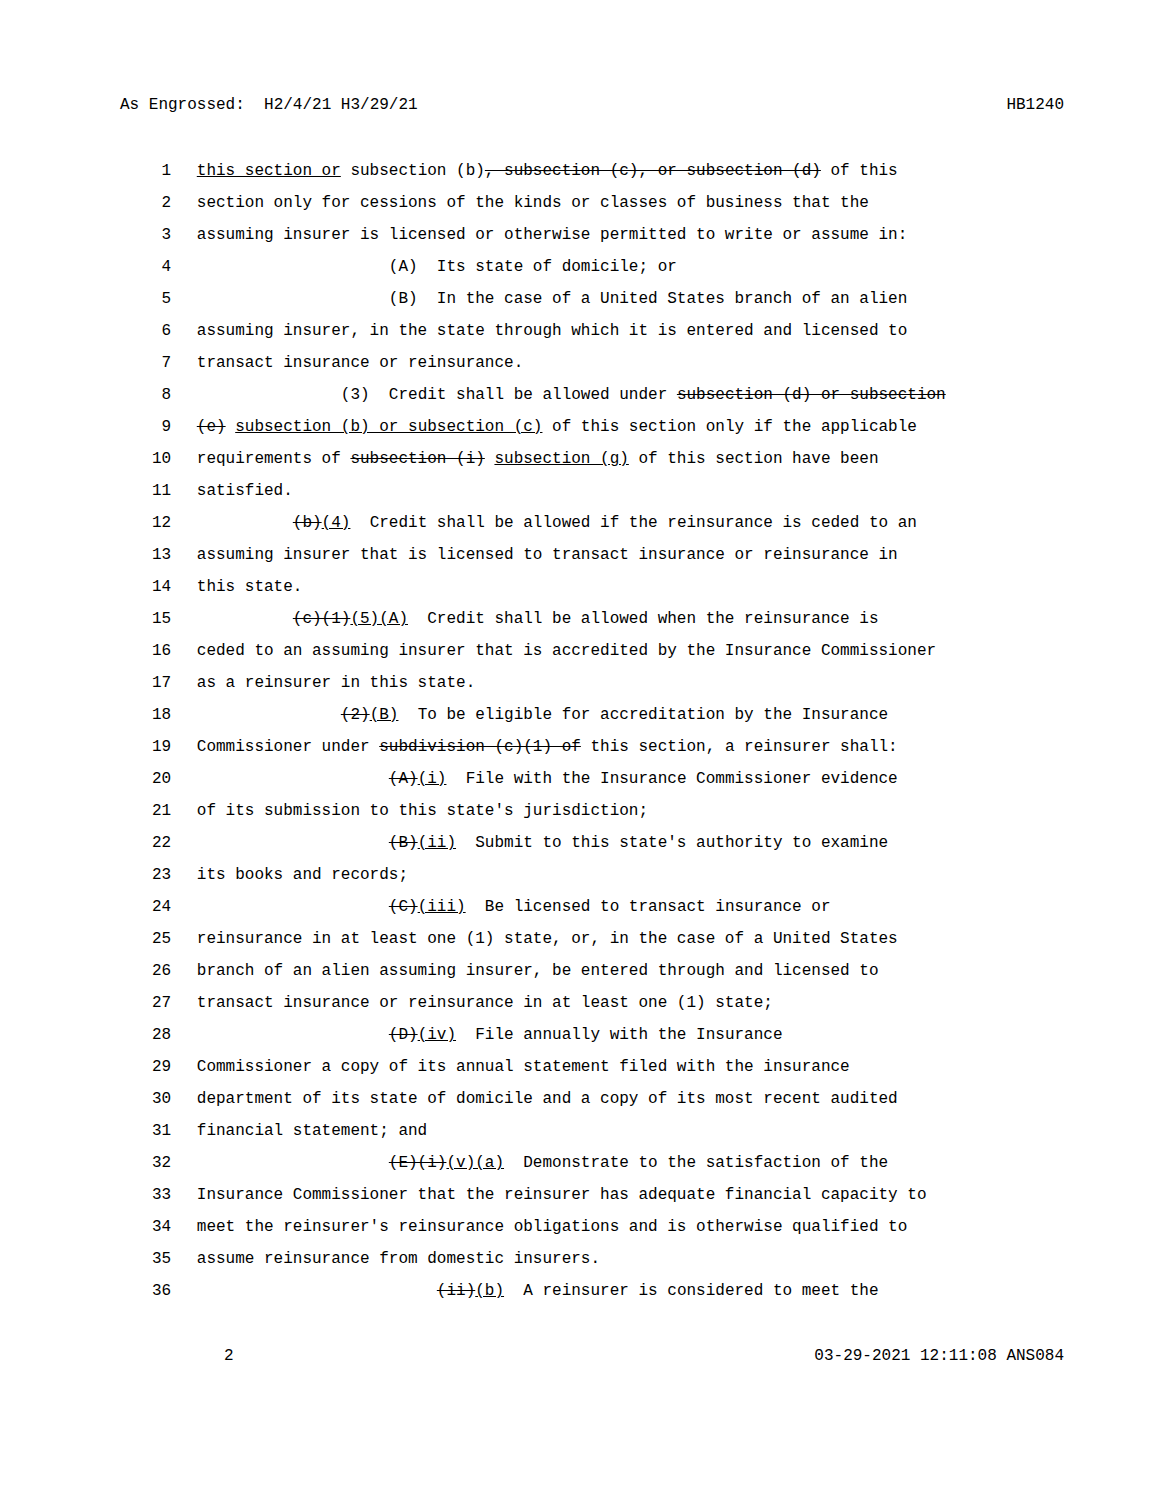As Engrossed: H2/4/21 H3/29/21 HB1240
1 this section or subsection (b), subsection (c), or subsection (d) of this
2 section only for cessions of the kinds or classes of business that the
3 assuming insurer is licensed or otherwise permitted to write or assume in:
4 (A) Its state of domicile; or
5 (B) In the case of a United States branch of an alien
6 assuming insurer, in the state through which it is entered and licensed to
7 transact insurance or reinsurance.
8 (3) Credit shall be allowed under subsection (d) or subsection
9(e) subsection (b) or subsection (c) of this section only if the applicable
10 requirements of subsection (i) subsection (g) of this section have been
11 satisfied.
12 (b)(4) Credit shall be allowed if the reinsurance is ceded to an
13 assuming insurer that is licensed to transact insurance or reinsurance in
14 this state.
15 (c)(1)(5)(A) Credit shall be allowed when the reinsurance is
16 ceded to an assuming insurer that is accredited by the Insurance Commissioner
17 as a reinsurer in this state.
18 (2)(B) To be eligible for accreditation by the Insurance
19 Commissioner under subdivision (c)(1) of this section, a reinsurer shall:
20 (A)(i) File with the Insurance Commissioner evidence
21 of its submission to this state's jurisdiction;
22 (B)(ii) Submit to this state's authority to examine
23 its books and records;
24 (C)(iii) Be licensed to transact insurance or
25 reinsurance in at least one (1) state, or, in the case of a United States
26 branch of an alien assuming insurer, be entered through and licensed to
27 transact insurance or reinsurance in at least one (1) state;
28 (D)(iv) File annually with the Insurance
29 Commissioner a copy of its annual statement filed with the insurance
30 department of its state of domicile and a copy of its most recent audited
31 financial statement; and
32 (E)(i)(v)(a) Demonstrate to the satisfaction of the
33 Insurance Commissioner that the reinsurer has adequate financial capacity to
34 meet the reinsurer's reinsurance obligations and is otherwise qualified to
35 assume reinsurance from domestic insurers.
36 (ii)(b) A reinsurer is considered to meet the
2 03-29-2021 12:11:08 ANS084